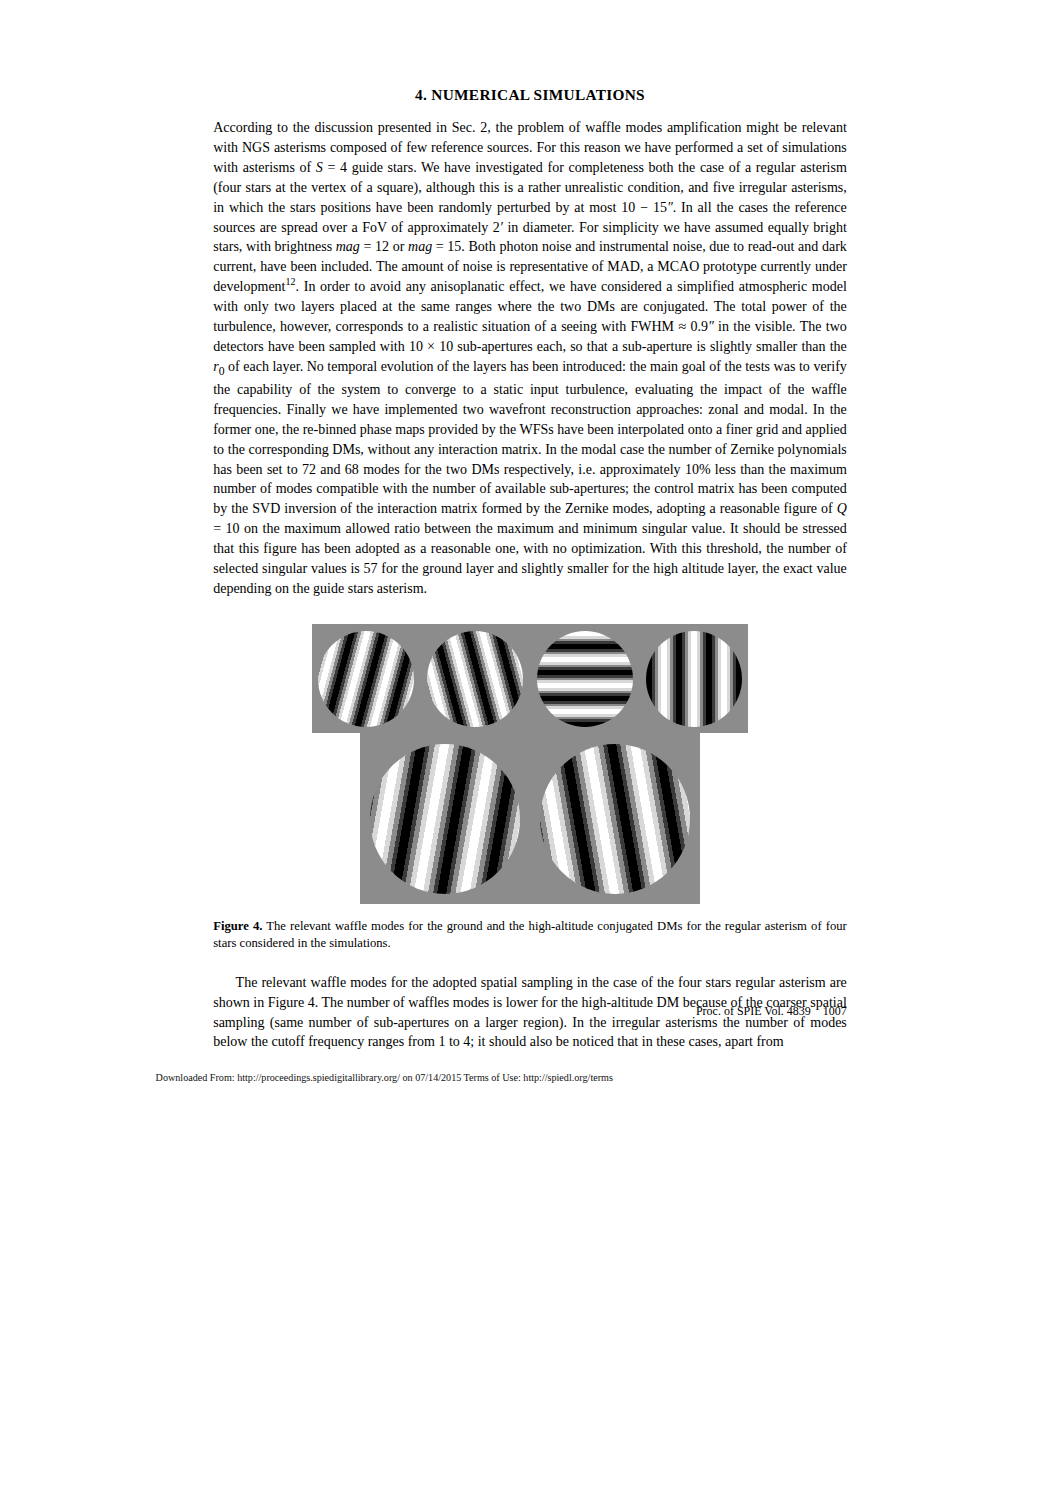4. NUMERICAL SIMULATIONS
According to the discussion presented in Sec. 2, the problem of waffle modes amplification might be relevant with NGS asterisms composed of few reference sources. For this reason we have performed a set of simulations with asterisms of S = 4 guide stars. We have investigated for completeness both the case of a regular asterism (four stars at the vertex of a square), although this is a rather unrealistic condition, and five irregular asterisms, in which the stars positions have been randomly perturbed by at most 10 − 15″. In all the cases the reference sources are spread over a FoV of approximately 2′ in diameter. For simplicity we have assumed equally bright stars, with brightness mag = 12 or mag = 15. Both photon noise and instrumental noise, due to read-out and dark current, have been included. The amount of noise is representative of MAD, a MCAO prototype currently under development12. In order to avoid any anisoplanatic effect, we have considered a simplified atmospheric model with only two layers placed at the same ranges where the two DMs are conjugated. The total power of the turbulence, however, corresponds to a realistic situation of a seeing with FWHM ≈ 0.9″ in the visible. The two detectors have been sampled with 10 × 10 sub-apertures each, so that a sub-aperture is slightly smaller than the r0 of each layer. No temporal evolution of the layers has been introduced: the main goal of the tests was to verify the capability of the system to converge to a static input turbulence, evaluating the impact of the waffle frequencies. Finally we have implemented two wavefront reconstruction approaches: zonal and modal. In the former one, the re-binned phase maps provided by the WFSs have been interpolated onto a finer grid and applied to the corresponding DMs, without any interaction matrix. In the modal case the number of Zernike polynomials has been set to 72 and 68 modes for the two DMs respectively, i.e. approximately 10% less than the maximum number of modes compatible with the number of available sub-apertures; the control matrix has been computed by the SVD inversion of the interaction matrix formed by the Zernike modes, adopting a reasonable figure of Q = 10 on the maximum allowed ratio between the maximum and minimum singular value. It should be stressed that this figure has been adopted as a reasonable one, with no optimization. With this threshold, the number of selected singular values is 57 for the ground layer and slightly smaller for the high altitude layer, the exact value depending on the guide stars asterism.
Figure 4. The relevant waffle modes for the ground and the high-altitude conjugated DMs for the regular asterism of four stars considered in the simulations.
The relevant waffle modes for the adopted spatial sampling in the case of the four stars regular asterism are shown in Figure 4. The number of waffles modes is lower for the high-altitude DM because of the coarser spatial sampling (same number of sub-apertures on a larger region). In the irregular asterisms the number of modes below the cutoff frequency ranges from 1 to 4; it should also be noticed that in these cases, apart from
Proc. of SPIE Vol. 4839 1007
Downloaded From: http://proceedings.spiedigitallibrary.org/ on 07/14/2015 Terms of Use: http://spiedl.org/terms